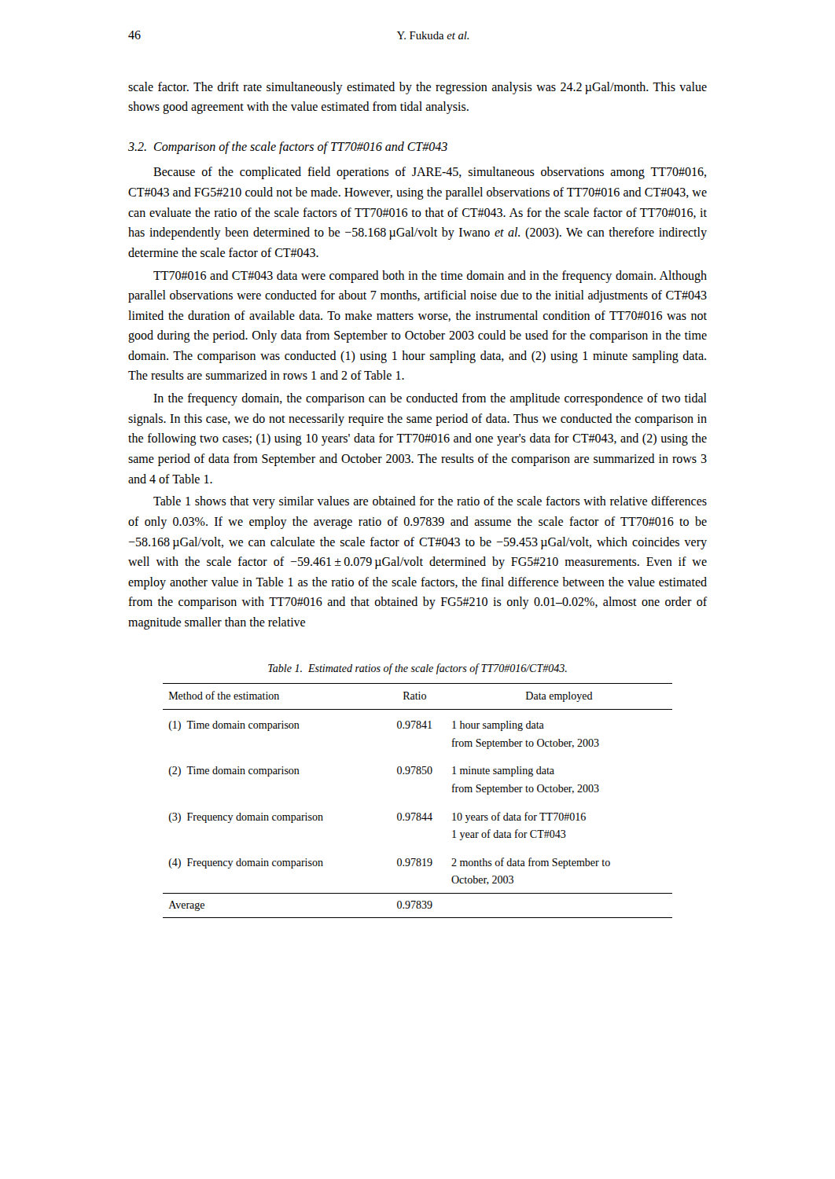46 Y. Fukuda et al.
scale factor. The drift rate simultaneously estimated by the regression analysis was 24.2 µGal/month. This value shows good agreement with the value estimated from tidal analysis.
3.2. Comparison of the scale factors of TT70#016 and CT#043
Because of the complicated field operations of JARE-45, simultaneous observations among TT70#016, CT#043 and FG5#210 could not be made. However, using the parallel observations of TT70#016 and CT#043, we can evaluate the ratio of the scale factors of TT70#016 to that of CT#043. As for the scale factor of TT70#016, it has independently been determined to be −58.168 µGal/volt by Iwano et al. (2003). We can therefore indirectly determine the scale factor of CT#043.
TT70#016 and CT#043 data were compared both in the time domain and in the frequency domain. Although parallel observations were conducted for about 7 months, artificial noise due to the initial adjustments of CT#043 limited the duration of available data. To make matters worse, the instrumental condition of TT70#016 was not good during the period. Only data from September to October 2003 could be used for the comparison in the time domain. The comparison was conducted (1) using 1 hour sampling data, and (2) using 1 minute sampling data. The results are summarized in rows 1 and 2 of Table 1.
In the frequency domain, the comparison can be conducted from the amplitude correspondence of two tidal signals. In this case, we do not necessarily require the same period of data. Thus we conducted the comparison in the following two cases; (1) using 10 years' data for TT70#016 and one year's data for CT#043, and (2) using the same period of data from September and October 2003. The results of the comparison are summarized in rows 3 and 4 of Table 1.
Table 1 shows that very similar values are obtained for the ratio of the scale factors with relative differences of only 0.03%. If we employ the average ratio of 0.97839 and assume the scale factor of TT70#016 to be −58.168 µGal/volt, we can calculate the scale factor of CT#043 to be −59.453 µGal/volt, which coincides very well with the scale factor of −59.461 ± 0.079 µGal/volt determined by FG5#210 measurements. Even if we employ another value in Table 1 as the ratio of the scale factors, the final difference between the value estimated from the comparison with TT70#016 and that obtained by FG5#210 is only 0.01–0.02%, almost one order of magnitude smaller than the relative
Table 1. Estimated ratios of the scale factors of TT70#016/CT#043.
| Method of the estimation | Ratio | Data employed |
| --- | --- | --- |
| (1) Time domain comparison | 0.97841 | 1 hour sampling data from September to October, 2003 |
| (2) Time domain comparison | 0.97850 | 1 minute sampling data from September to October, 2003 |
| (3) Frequency domain comparison | 0.97844 | 10 years of data for TT70#016 1 year of data for CT#043 |
| (4) Frequency domain comparison | 0.97819 | 2 months of data from September to October, 2003 |
| Average | 0.97839 | |